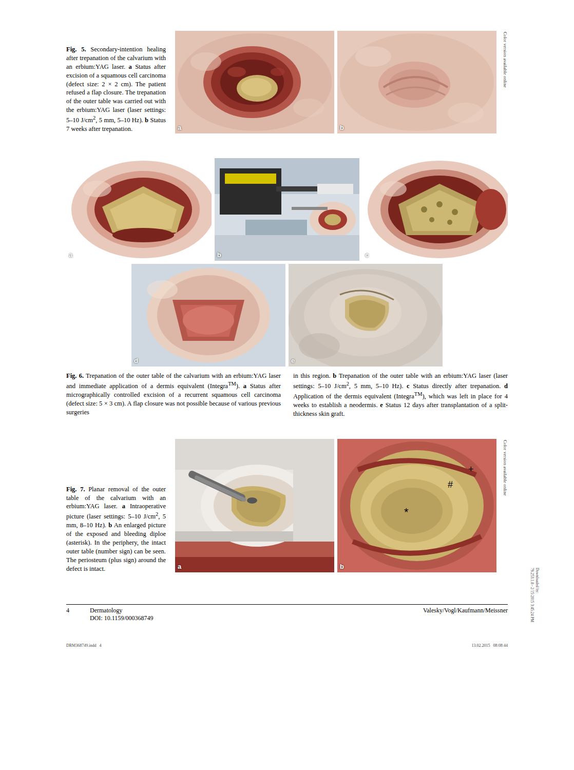Fig. 5. Secondary-intention healing after trepanation of the calvarium with an erbium:YAG laser. a Status after excision of a squamous cell carcinoma (defect size: 2 × 2 cm). The patient refused a flap closure. The trepanation of the outer table was carried out with the erbium:YAG laser (laser settings: 5–10 J/cm2, 5 mm, 5–10 Hz). b Status 7 weeks after trepanation.
a
b
Color version available online
a
b
c
d
e
Fig. 6. Trepanation of the outer table of the calvarium with an erbium:YAG laser and immediate application of a dermis equivalent (IntegraTM). a Status after micrographically controlled excision of a recurrent squamous cell carcinoma (defect size: 5 × 3 cm). A flap closure was not possible because of various previous surgeries
in this region. b Trepanation of the outer table with an erbium:YAG laser (laser settings: 5–10 J/cm2, 5 mm, 5–10 Hz). c Status directly after trepanation. d Application of the dermis equivalent (IntegraTM), which was left in place for 4 weeks to establish a neodermis. e Status 12 days after transplantation of a split-thickness skin graft.
Fig. 7. Planar removal of the outer table of the calvarium with an erbium:YAG laser. a Intraoperative picture (laser settings: 5–10 J/cm2, 5 mm, 8–10 Hz). b An enlarged picture of the exposed and bleeding diploe (asterisk). In the periphery, the intact outer table (number sign) can be seen. The periosteum (plus sign) around the defect is intact.
a
* # + b
Color version available online
4
Dermatology
DOI: 10.1159/000368749
Valesky/Vogl/Kaufmann/Meissner
DRM368749.indd 4
13.02.2015 08:08:44
Downloaded by:
79.253.1.8 - 2/15/2015 3:45:24 PM